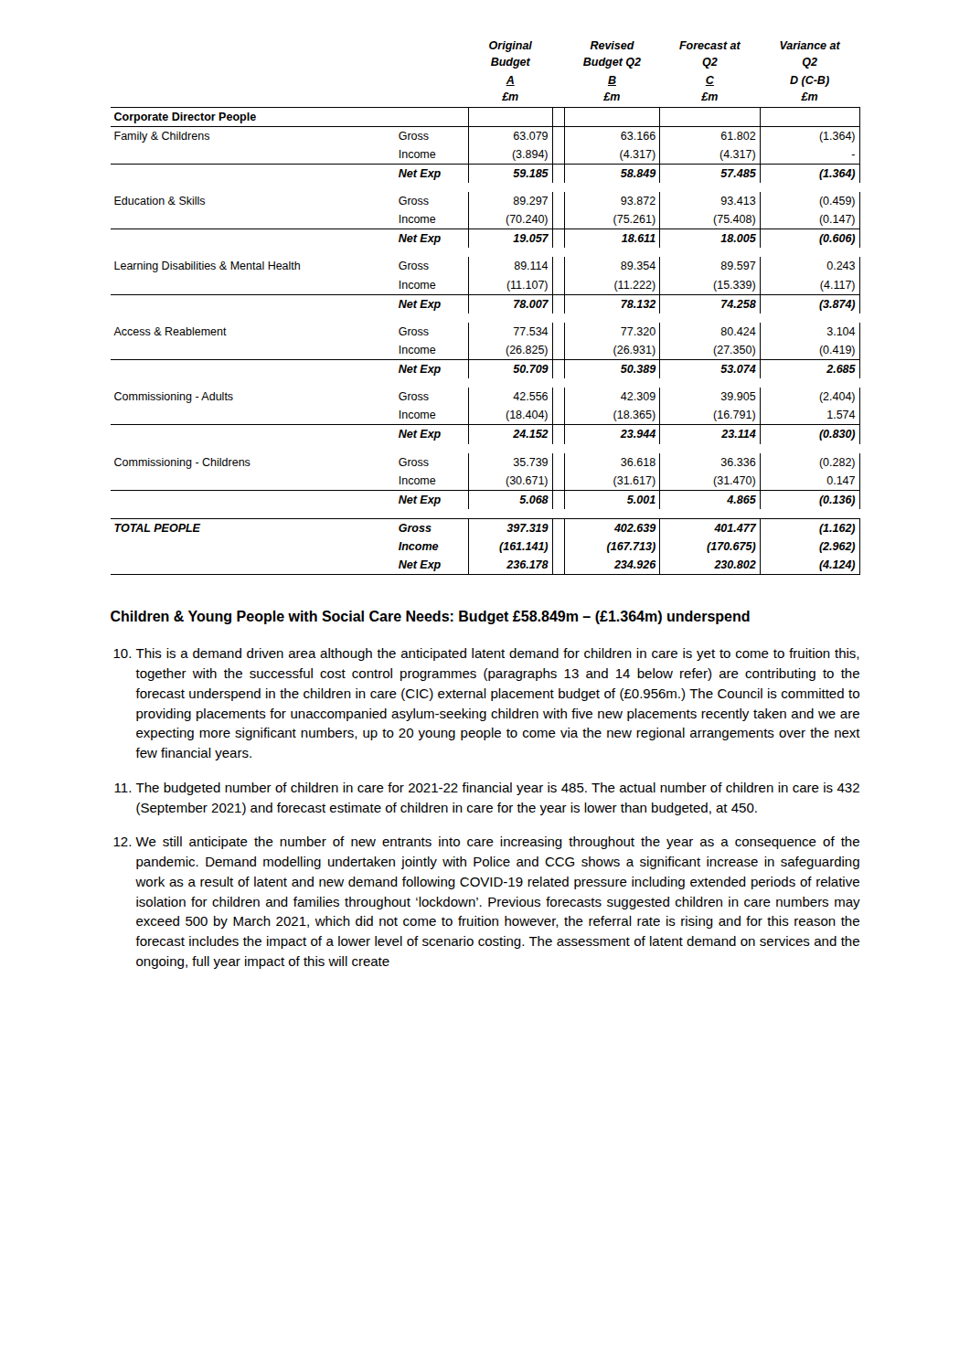| | | Original Budget | | Revised Budget Q2 | Forecast at Q2 | Variance at Q2 |
| --- | --- | --- | --- | --- | --- | --- |
| | | A £m | | B £m | C £m | D (C-B) £m |
| Corporate Director People | | | | | |
| Family & Childrens | Gross | 63.079 | | 63.166 | 61.802 | (1.364) |
| | Income | (3.894) | | (4.317) | (4.317) | - |
| | Net Exp | 59.185 | | 58.849 | 57.485 | (1.364) |
| Education & Skills | Gross | 89.297 | | 93.872 | 93.413 | (0.459) |
| | Income | (70.240) | | (75.261) | (75.408) | (0.147) |
| | Net Exp | 19.057 | | 18.611 | 18.005 | (0.606) |
| Learning Disabilities & Mental Health | Gross | 89.114 | | 89.354 | 89.597 | 0.243 |
| | Income | (11.107) | | (11.222) | (15.339) | (4.117) |
| | Net Exp | 78.007 | | 78.132 | 74.258 | (3.874) |
| Access & Reablement | Gross | 77.534 | | 77.320 | 80.424 | 3.104 |
| | Income | (26.825) | | (26.931) | (27.350) | (0.419) |
| | Net Exp | 50.709 | | 50.389 | 53.074 | 2.685 |
| Commissioning - Adults | Gross | 42.556 | | 42.309 | 39.905 | (2.404) |
| | Income | (18.404) | | (18.365) | (16.791) | 1.574 |
| | Net Exp | 24.152 | | 23.944 | 23.114 | (0.830) |
| Commissioning - Childrens | Gross | 35.739 | | 36.618 | 36.336 | (0.282) |
| | Income | (30.671) | | (31.617) | (31.470) | 0.147 |
| | Net Exp | 5.068 | | 5.001 | 4.865 | (0.136) |
| TOTAL PEOPLE | Gross | 397.319 | | 402.639 | 401.477 | (1.162) |
| | Income | (161.141) | | (167.713) | (170.675) | (2.962) |
| | Net Exp | 236.178 | | 234.926 | 230.802 | (4.124) |
Children & Young People with Social Care Needs: Budget £58.849m – (£1.364m) underspend
This is a demand driven area although the anticipated latent demand for children in care is yet to come to fruition this, together with the successful cost control programmes (paragraphs 13 and 14 below refer) are contributing to the forecast underspend in the children in care (CIC) external placement budget of (£0.956m.) The Council is committed to providing placements for unaccompanied asylum-seeking children with five new placements recently taken and we are expecting more significant numbers, up to 20 young people to come via the new regional arrangements over the next few financial years.
The budgeted number of children in care for 2021-22 financial year is 485. The actual number of children in care is 432 (September 2021) and forecast estimate of children in care for the year is lower than budgeted, at 450.
We still anticipate the number of new entrants into care increasing throughout the year as a consequence of the pandemic. Demand modelling undertaken jointly with Police and CCG shows a significant increase in safeguarding work as a result of latent and new demand following COVID-19 related pressure including extended periods of relative isolation for children and families throughout ‘lockdown’. Previous forecasts suggested children in care numbers may exceed 500 by March 2021, which did not come to fruition however, the referral rate is rising and for this reason the forecast includes the impact of a lower level of scenario costing. The assessment of latent demand on services and the ongoing, full year impact of this will create